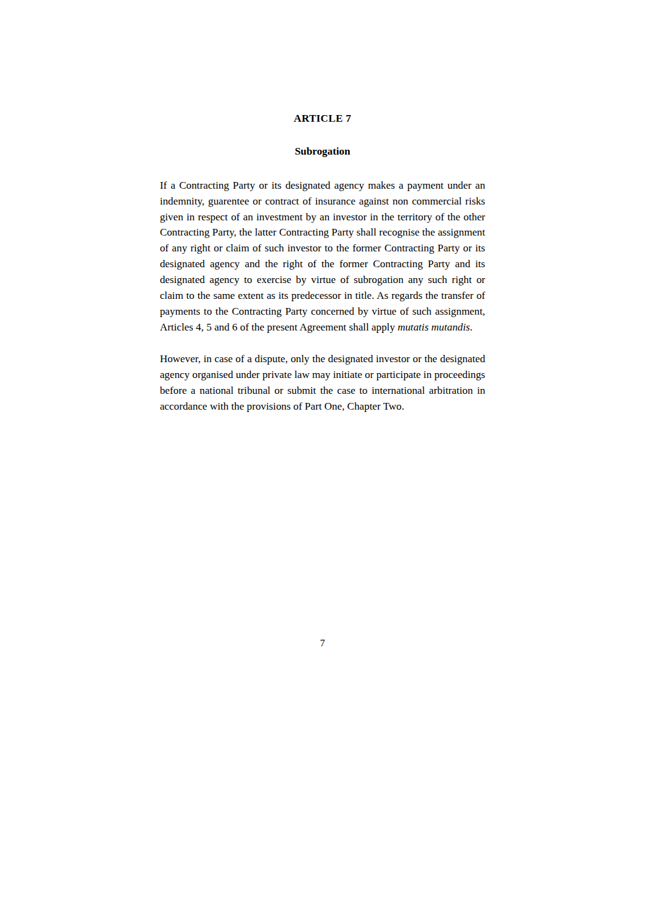ARTICLE 7
Subrogation
If a Contracting Party or its designated agency makes a payment under an indemnity, guarentee or contract of insurance against non commercial risks given in respect of an investment by an investor in the territory of the other Contracting Party, the latter Contracting Party shall recognise the assignment of any right or claim of such investor to the former Contracting Party or its designated agency and the right of the former Contracting Party and its designated agency to exercise by virtue of subrogation any such right or claim to the same extent as its predecessor in title. As regards the transfer of payments to the Contracting Party concerned by virtue of such assignment, Articles 4, 5 and 6 of the present Agreement shall apply mutatis mutandis.
However, in case of a dispute, only the designated investor or the designated agency organised under private law may initiate or participate in proceedings before a national tribunal or submit the case to international arbitration in accordance with the provisions of Part One, Chapter Two.
7